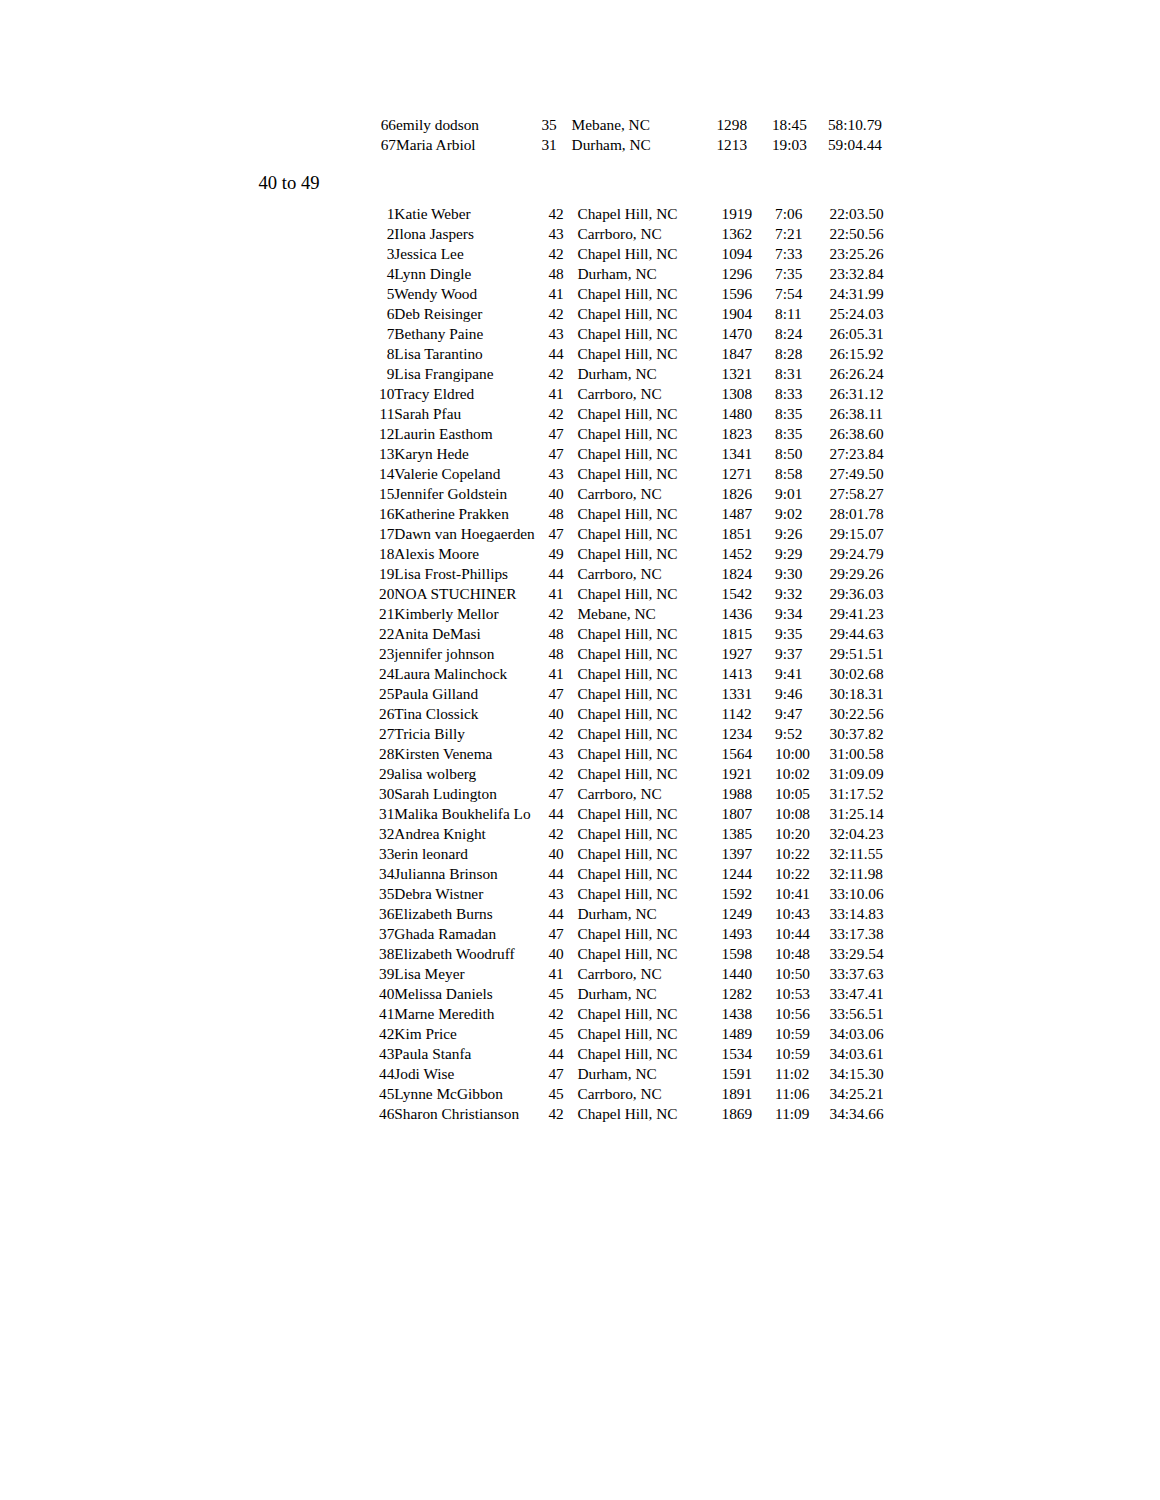| 66 | emily dodson | 35 | Mebane, NC | 1298 | 18:45 | 58:10.79 |
| 67 | Maria Arbiol | 31 | Durham, NC | 1213 | 19:03 | 59:04.44 |
40 to 49
| 1 | Katie Weber | 42 | Chapel Hill, NC | 1919 | 7:06 | 22:03.50 |
| 2 | Ilona Jaspers | 43 | Carrboro, NC | 1362 | 7:21 | 22:50.56 |
| 3 | Jessica Lee | 42 | Chapel Hill, NC | 1094 | 7:33 | 23:25.26 |
| 4 | Lynn Dingle | 48 | Durham, NC | 1296 | 7:35 | 23:32.84 |
| 5 | Wendy Wood | 41 | Chapel Hill, NC | 1596 | 7:54 | 24:31.99 |
| 6 | Deb Reisinger | 42 | Chapel Hill, NC | 1904 | 8:11 | 25:24.03 |
| 7 | Bethany Paine | 43 | Chapel Hill, NC | 1470 | 8:24 | 26:05.31 |
| 8 | Lisa Tarantino | 44 | Chapel Hill, NC | 1847 | 8:28 | 26:15.92 |
| 9 | Lisa Frangipane | 42 | Durham, NC | 1321 | 8:31 | 26:26.24 |
| 10 | Tracy Eldred | 41 | Carrboro, NC | 1308 | 8:33 | 26:31.12 |
| 11 | Sarah Pfau | 42 | Chapel Hill, NC | 1480 | 8:35 | 26:38.11 |
| 12 | Laurin Easthom | 47 | Chapel Hill, NC | 1823 | 8:35 | 26:38.60 |
| 13 | Karyn Hede | 47 | Chapel Hill, NC | 1341 | 8:50 | 27:23.84 |
| 14 | Valerie Copeland | 43 | Chapel Hill, NC | 1271 | 8:58 | 27:49.50 |
| 15 | Jennifer Goldstein | 40 | Carrboro, NC | 1826 | 9:01 | 27:58.27 |
| 16 | Katherine Prakken | 48 | Chapel Hill, NC | 1487 | 9:02 | 28:01.78 |
| 17 | Dawn van Hoegaerden | 47 | Chapel Hill, NC | 1851 | 9:26 | 29:15.07 |
| 18 | Alexis Moore | 49 | Chapel Hill, NC | 1452 | 9:29 | 29:24.79 |
| 19 | Lisa Frost-Phillips | 44 | Carrboro, NC | 1824 | 9:30 | 29:29.26 |
| 20 | NOA STUCHINER | 41 | Chapel Hill, NC | 1542 | 9:32 | 29:36.03 |
| 21 | Kimberly Mellor | 42 | Mebane, NC | 1436 | 9:34 | 29:41.23 |
| 22 | Anita DeMasi | 48 | Chapel Hill, NC | 1815 | 9:35 | 29:44.63 |
| 23 | jennifer johnson | 48 | Chapel Hill, NC | 1927 | 9:37 | 29:51.51 |
| 24 | Laura Malinchock | 41 | Chapel Hill, NC | 1413 | 9:41 | 30:02.68 |
| 25 | Paula Gilland | 47 | Chapel Hill, NC | 1331 | 9:46 | 30:18.31 |
| 26 | Tina Clossick | 40 | Chapel Hill, NC | 1142 | 9:47 | 30:22.56 |
| 27 | Tricia Billy | 42 | Chapel Hill, NC | 1234 | 9:52 | 30:37.82 |
| 28 | Kirsten Venema | 43 | Chapel Hill, NC | 1564 | 10:00 | 31:00.58 |
| 29 | alisa wolberg | 42 | Chapel Hill, NC | 1921 | 10:02 | 31:09.09 |
| 30 | Sarah Ludington | 47 | Carrboro, NC | 1988 | 10:05 | 31:17.52 |
| 31 | Malika Boukhelifa Lo | 44 | Chapel Hill, NC | 1807 | 10:08 | 31:25.14 |
| 32 | Andrea Knight | 42 | Chapel Hill, NC | 1385 | 10:20 | 32:04.23 |
| 33 | erin leonard | 40 | Chapel Hill, NC | 1397 | 10:22 | 32:11.55 |
| 34 | Julianna Brinson | 44 | Chapel Hill, NC | 1244 | 10:22 | 32:11.98 |
| 35 | Debra Wistner | 43 | Chapel Hill, NC | 1592 | 10:41 | 33:10.06 |
| 36 | Elizabeth Burns | 44 | Durham, NC | 1249 | 10:43 | 33:14.83 |
| 37 | Ghada Ramadan | 47 | Chapel Hill, NC | 1493 | 10:44 | 33:17.38 |
| 38 | Elizabeth Woodruff | 40 | Chapel Hill, NC | 1598 | 10:48 | 33:29.54 |
| 39 | Lisa Meyer | 41 | Carrboro, NC | 1440 | 10:50 | 33:37.63 |
| 40 | Melissa Daniels | 45 | Durham, NC | 1282 | 10:53 | 33:47.41 |
| 41 | Marne Meredith | 42 | Chapel Hill, NC | 1438 | 10:56 | 33:56.51 |
| 42 | Kim Price | 45 | Chapel Hill, NC | 1489 | 10:59 | 34:03.06 |
| 43 | Paula Stanfa | 44 | Chapel Hill, NC | 1534 | 10:59 | 34:03.61 |
| 44 | Jodi Wise | 47 | Durham, NC | 1591 | 11:02 | 34:15.30 |
| 45 | Lynne McGibbon | 45 | Carrboro, NC | 1891 | 11:06 | 34:25.21 |
| 46 | Sharon Christianson | 42 | Chapel Hill, NC | 1869 | 11:09 | 34:34.66 |